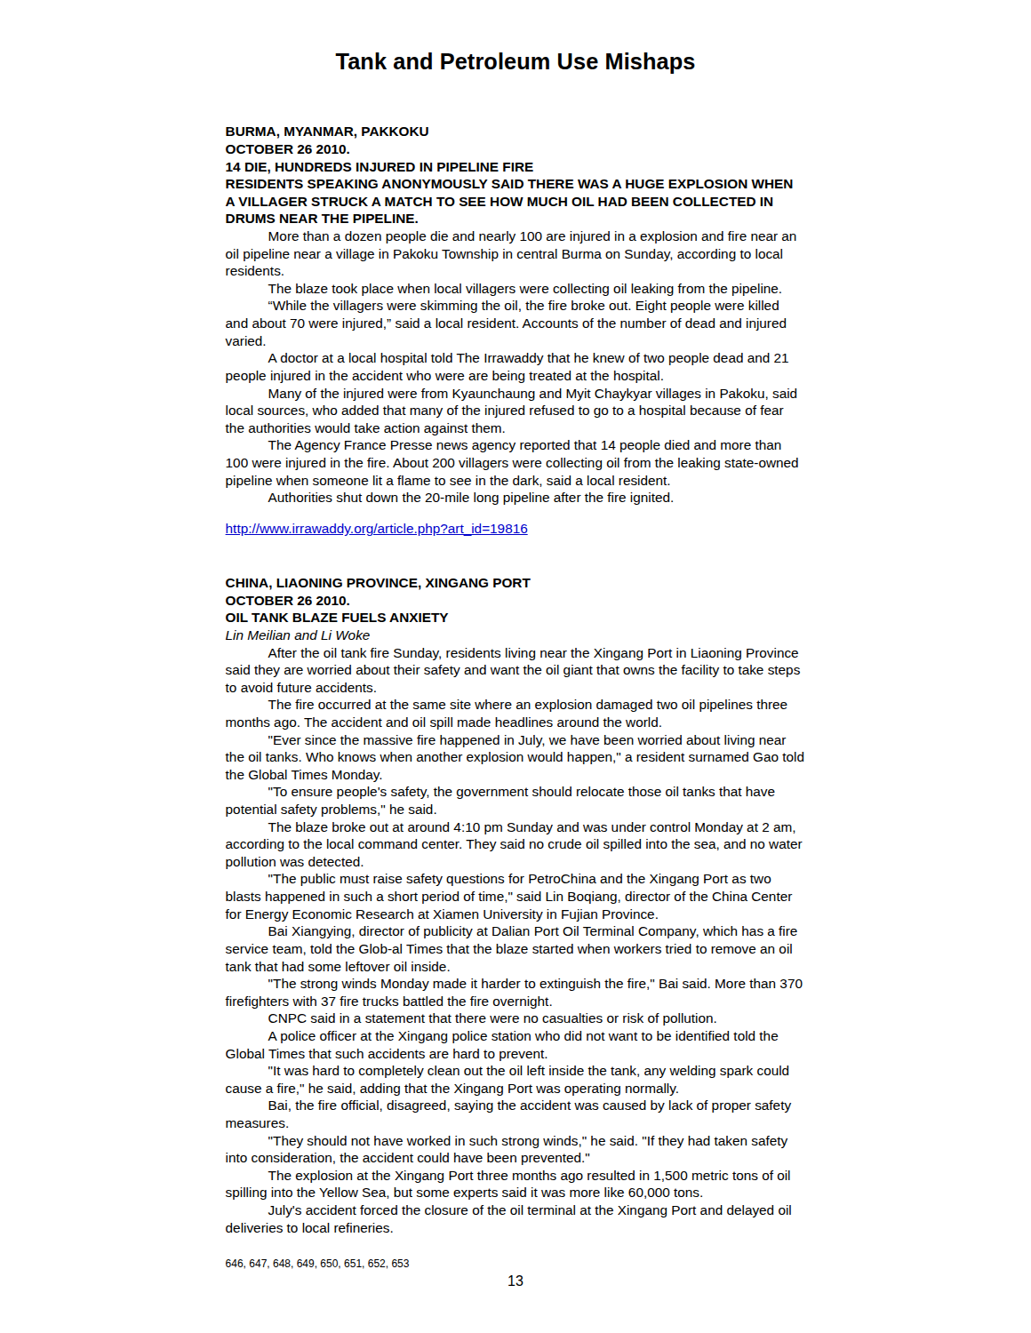Tank and Petroleum Use Mishaps
BURMA, MYANMAR, PAKKOKU
OCTOBER 26 2010.
14 DIE, HUNDREDS INJURED IN PIPELINE FIRE
RESIDENTS SPEAKING ANONYMOUSLY SAID THERE WAS A HUGE EXPLOSION WHEN A VILLAGER STRUCK A MATCH TO SEE HOW MUCH OIL HAD BEEN COLLECTED IN DRUMS NEAR THE PIPELINE.
More than a dozen people die and nearly 100 are injured in a explosion and fire near an oil pipeline near a village in Pakoku Township in central Burma on Sunday, according to local residents.
The blaze took place when local villagers were collecting oil leaking from the pipeline.
“While the villagers were skimming the oil, the fire broke out. Eight people were killed and about 70 were injured,” said a local resident. Accounts of the number of dead and injured varied.
A doctor at a local hospital told The Irrawaddy that he knew of two people dead and 21 people injured in the accident who were are being treated at the hospital.
Many of the injured were from Kyaunchaung and Myit Chaykyar villages in Pakoku, said local sources, who added that many of the injured refused to go to a hospital because of fear the authorities would take action against them.
The Agency France Presse news agency reported that 14 people died and more than 100 were injured in the fire. About 200 villagers were collecting oil from the leaking state-owned pipeline when someone lit a flame to see in the dark, said a local resident.
Authorities shut down the 20-mile long pipeline after the fire ignited.
http://www.irrawaddy.org/article.php?art_id=19816
CHINA, LIAONING PROVINCE, XINGANG PORT
OCTOBER 26 2010.
OIL TANK BLAZE FUELS ANXIETY
Lin Meilian and Li Woke
After the oil tank fire Sunday, residents living near the Xingang Port in Liaoning Province said they are worried about their safety and want the oil giant that owns the facility to take steps to avoid future accidents.
The fire occurred at the same site where an explosion damaged two oil pipelines three months ago. The accident and oil spill made headlines around the world.
"Ever since the massive fire happened in July, we have been worried about living near the oil tanks. Who knows when another explosion would happen," a resident surnamed Gao told the Global Times Monday.
"To ensure people's safety, the government should relocate those oil tanks that have potential safety problems," he said.
The blaze broke out at around 4:10 pm Sunday and was under control Monday at 2 am, according to the local command center. They said no crude oil spilled into the sea, and no water pollution was detected.
"The public must raise safety questions for PetroChina and the Xingang Port as two blasts happened in such a short period of time," said Lin Boqiang, director of the China Center for Energy Economic Research at Xiamen University in Fujian Province.
Bai Xiangying, director of publicity at Dalian Port Oil Terminal Company, which has a fire service team, told the Glob-al Times that the blaze started when workers tried to remove an oil tank that had some leftover oil inside.
"The strong winds Monday made it harder to extinguish the fire," Bai said. More than 370 firefighters with 37 fire trucks battled the fire overnight.
CNPC said in a statement that there were no casualties or risk of pollution.
A police officer at the Xingang police station who did not want to be identified told the Global Times that such accidents are hard to prevent.
"It was hard to completely clean out the oil left inside the tank, any welding spark could cause a fire," he said, adding that the Xingang Port was operating normally.
Bai, the fire official, disagreed, saying the accident was caused by lack of proper safety measures.
"They should not have worked in such strong winds," he said. "If they had taken safety into consideration, the accident could have been prevented."
The explosion at the Xingang Port three months ago resulted in 1,500 metric tons of oil spilling into the Yellow Sea, but some experts said it was more like 60,000 tons.
July's accident forced the closure of the oil terminal at the Xingang Port and delayed oil deliveries to local refineries.
646, 647, 648, 649, 650, 651, 652, 653
13